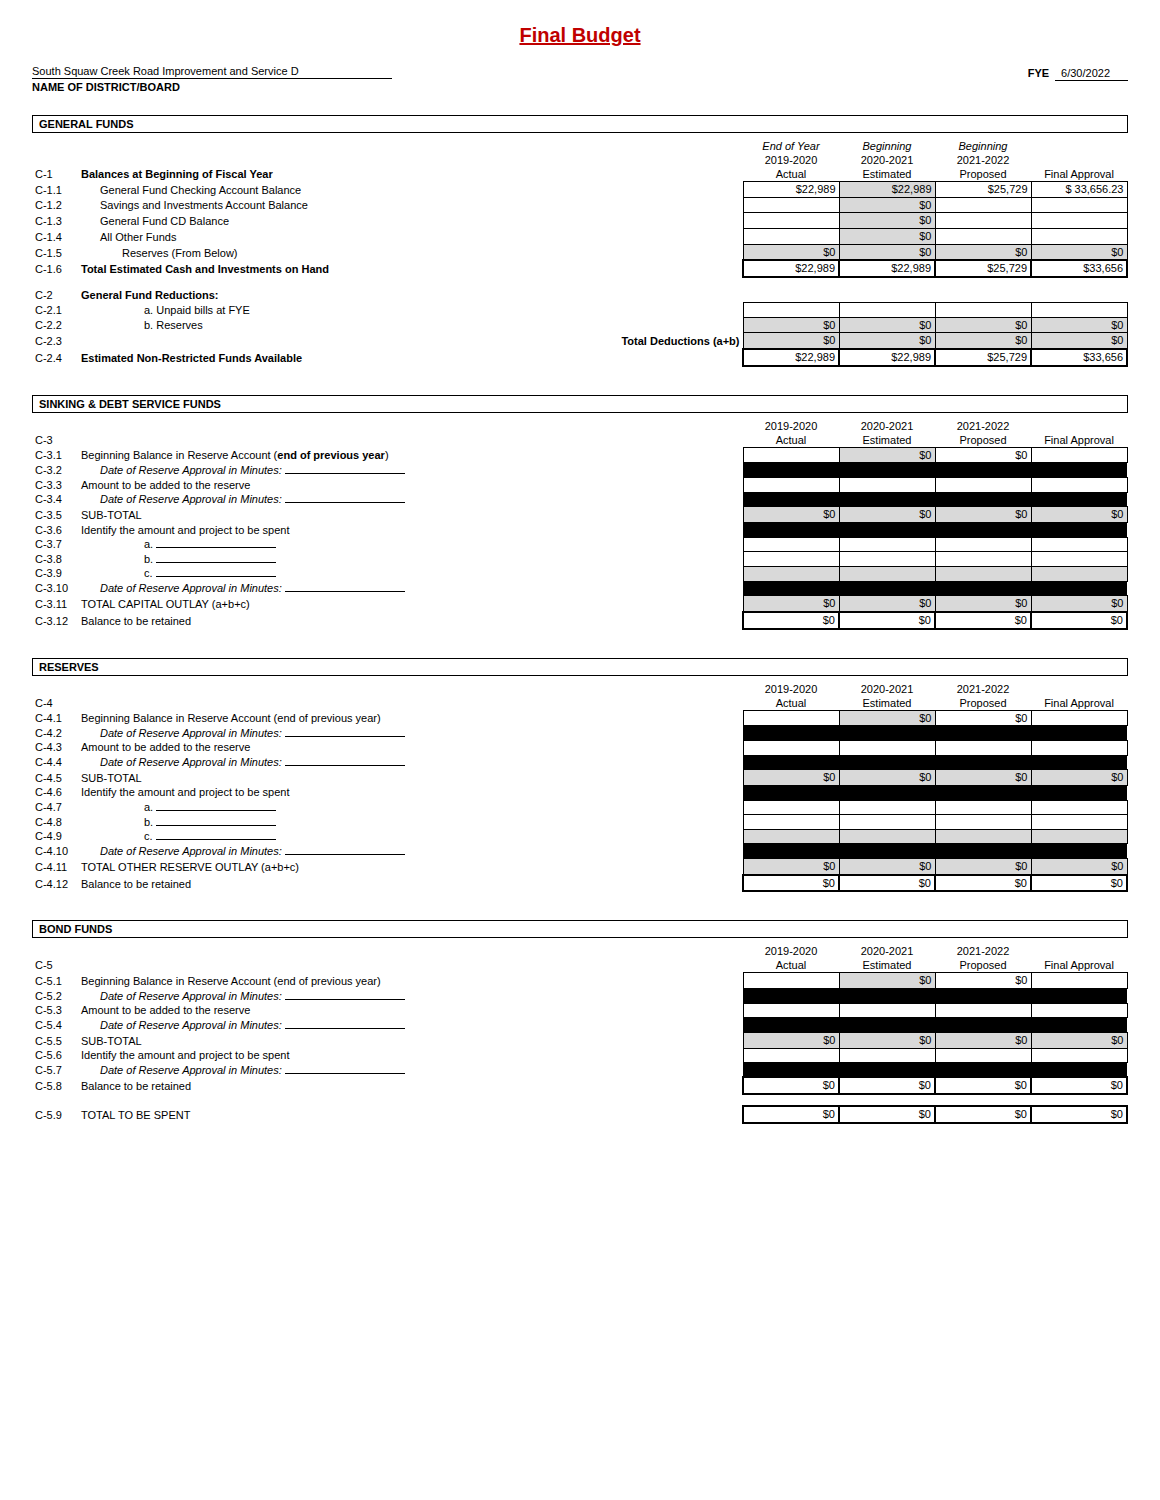Final Budget
South Squaw Creek Road Improvement and Service D
FYE 6/30/2022
NAME OF DISTRICT/BOARD
GENERAL FUNDS
| | | End of Year | Beginning | Beginning | |
| | | 2019-2020 | 2020-2021 | 2021-2022 | Final Approval |
| C-1 | Balances at Beginning of Fiscal Year | Actual | Estimated | Proposed |
| C-1.1 | General Fund Checking Account Balance | $22,989 | $22,989 | $25,729 | $ 33,656.23 |
| C-1.2 | Savings and Investments Account Balance | | $0 | | |
| C-1.3 | General Fund CD Balance | | $0 | | |
| C-1.4 | All Other Funds | | $0 | | |
| C-1.5 | Reserves (From Below) | $0 | $0 | $0 | $0 |
| C-1.6 | Total Estimated Cash and Investments on Hand | $22,989 | $22,989 | $25,729 | $33,656 |
| C-2 | General Fund Reductions: | | | | |
| C-2.1 | a. Unpaid bills at FYE | | | | |
| C-2.2 | b. Reserves | $0 | $0 | $0 | $0 |
| C-2.3 | Total Deductions (a+b) | $0 | $0 | $0 | $0 |
| C-2.4 | Estimated Non-Restricted Funds Available | $22,989 | $22,989 | $25,729 | $33,656 |
SINKING & DEBT SERVICE FUNDS
| | | 2019-2020 | 2020-2021 | 2021-2022 | Final Approval |
| C-3 | | Actual | Estimated | Proposed |
| C-3.1 | Beginning Balance in Reserve Account ( end of previous year ) | | $0 | $0 | |
| C-3.2 | Date of Reserve Approval in Minutes: | | | | |
| C-3.3 | Amount to be added to the reserve | | | | |
| C-3.4 | Date of Reserve Approval in Minutes: | | | | |
| C-3.5 | SUB-TOTAL | $0 | $0 | $0 | $0 |
| C-3.6 | Identify the amount and project to be spent | | | | |
| C-3.7 | a. | | | | |
| C-3.8 | b. | | | | |
| C-3.9 | c. | | | | |
| C-3.10 | Date of Reserve Approval in Minutes: | | | | |
| C-3.11 | TOTAL CAPITAL OUTLAY (a+b+c) | $0 | $0 | $0 | $0 |
| C-3.12 | Balance to be retained | $0 | $0 | $0 | $0 |
RESERVES
| | | 2019-2020 | 2020-2021 | 2021-2022 | Final Approval |
| C-4 | | Actual | Estimated | Proposed |
| C-4.1 | Beginning Balance in Reserve Account (end of previous year) | | $0 | $0 | |
| C-4.2 | Date of Reserve Approval in Minutes: | | | | |
| C-4.3 | Amount to be added to the reserve | | | | |
| C-4.4 | Date of Reserve Approval in Minutes: | | | | |
| C-4.5 | SUB-TOTAL | $0 | $0 | $0 | $0 |
| C-4.6 | Identify the amount and project to be spent | | | | |
| C-4.7 | a. | | | | |
| C-4.8 | b. | | | | |
| C-4.9 | c. | | | | |
| C-4.10 | Date of Reserve Approval in Minutes: | | | | |
| C-4.11 | TOTAL OTHER RESERVE OUTLAY (a+b+c) | $0 | $0 | $0 | $0 |
| C-4.12 | Balance to be retained | $0 | $0 | $0 | $0 |
BOND FUNDS
| | | 2019-2020 | 2020-2021 | 2021-2022 | Final Approval |
| C-5 | | Actual | Estimated | Proposed |
| C-5.1 | Beginning Balance in Reserve Account (end of previous year) | | $0 | $0 | |
| C-5.2 | Date of Reserve Approval in Minutes: | | | | |
| C-5.3 | Amount to be added to the reserve | | | | |
| C-5.4 | Date of Reserve Approval in Minutes: | | | | |
| C-5.5 | SUB-TOTAL | $0 | $0 | $0 | $0 |
| C-5.6 | Identify the amount and project to be spent | | | | |
| C-5.7 | Date of Reserve Approval in Minutes: | | | | |
| C-5.8 | Balance to be retained | $0 | $0 | $0 | $0 |
| C-5.9 | TOTAL TO BE SPENT | $0 | $0 | $0 | $0 |